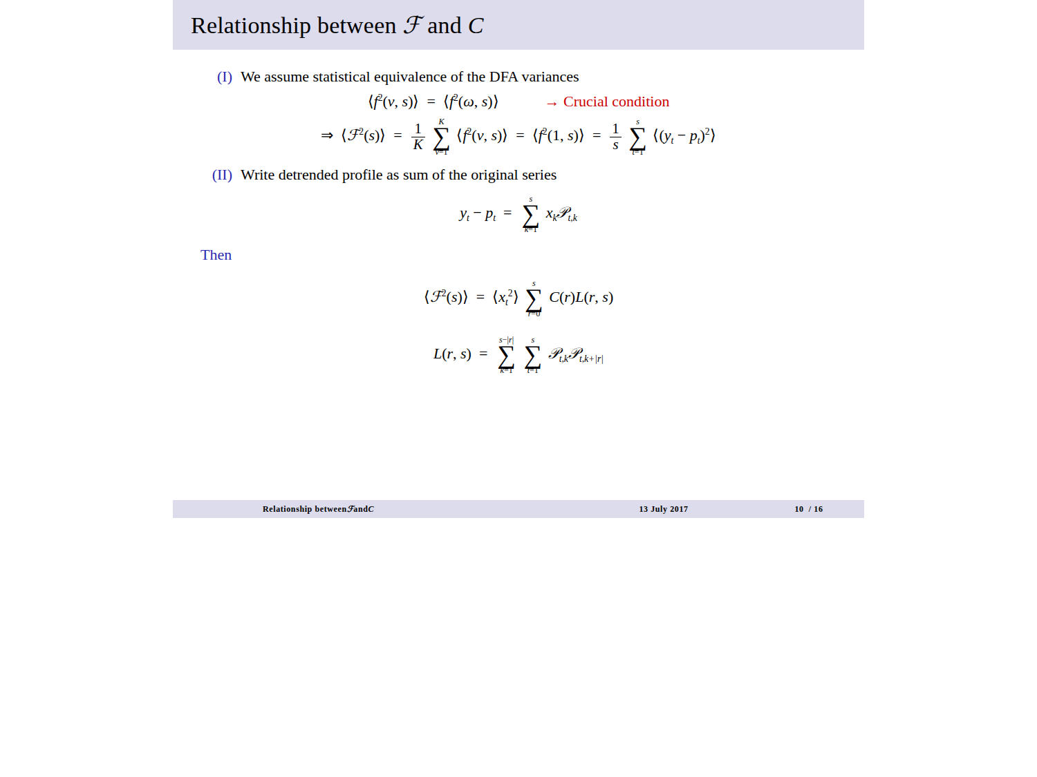Relationship between ℱ and C
(I)
We assume statistical equivalence of the DFA variances
⟨f2(ν, s)⟩ = ⟨f2(ω, s)⟩ → Crucial condition
⇒ ⟨ℱ2(s)⟩ = 1 K K∑ν=1 ⟨f2(ν, s)⟩ = ⟨f2(1, s)⟩ = 1 s s∑t=1 ⟨(yt − pt)2⟩
(II)
Write detrended profile as sum of the original series
yt − pt = s∑k=1 xk 𝒫t,k
Then
⟨ℱ2(s)⟩ = ⟨xt2⟩ s∑r=0 C(r)L(r, s)
L(r, s) = s−|r|∑k=1 s∑t=1 𝒫t,k 𝒫t,k+|r|
Relationship between ℱ and C
13 July 2017
10 / 16